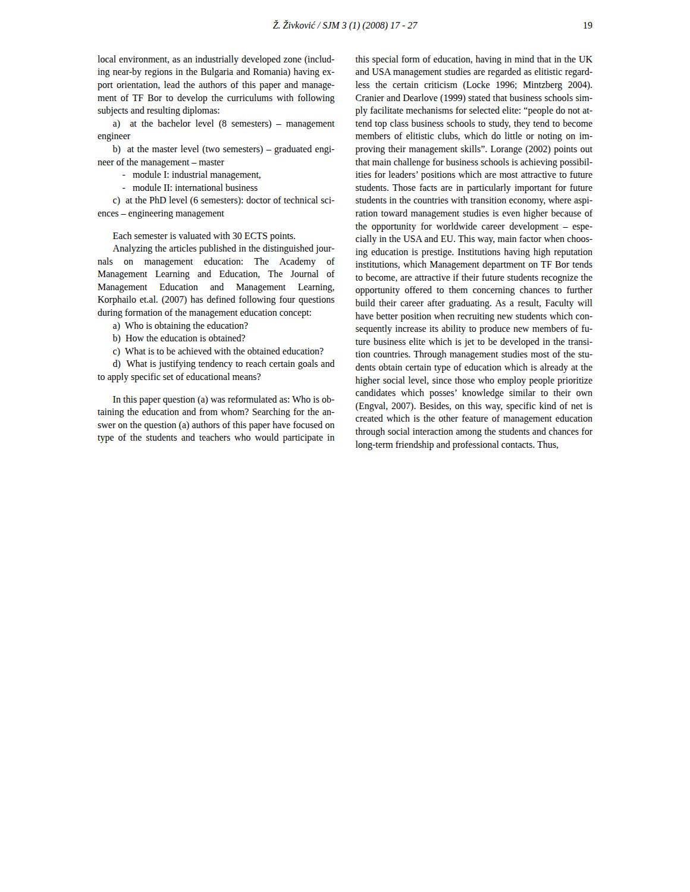Ž. Živković / SJM 3 (1) (2008) 17 - 27 19
local environment, as an industrially developed zone (including near-by regions in the Bulgaria and Romania) having export orientation, lead the authors of this paper and management of TF Bor to develop the curriculums with following subjects and resulting diplomas:
at the bachelor level (8 semesters) – management engineer
at the master level (two semesters) – graduated engineer of the management – master
module I: industrial management,
module II: international business
at the PhD level (6 semesters): doctor of technical sciences – engineering management
Each semester is valuated with 30 ECTS points.
Analyzing the articles published in the distinguished journals on management education: The Academy of Management Learning and Education, The Journal of Management Education and Management Learning, Korphailo et.al. (2007) has defined following four questions during formation of the management education concept:
Who is obtaining the education?
How the education is obtained?
What is to be achieved with the obtained education?
What is justifying tendency to reach certain goals and to apply specific set of educational means?
In this paper question (a) was reformulated as: Who is obtaining the education and from whom? Searching for the answer on the question (a) authors of this paper have focused on type of the students and teachers who would participate in this special form of education, having in mind that in the UK and USA management studies are regarded as elitistic regardless the certain criticism (Locke 1996; Mintzberg 2004). Cranier and Dearlove (1999) stated that business schools simply facilitate mechanisms for selected elite: “people do not attend top class business schools to study, they tend to become members of elitistic clubs, which do little or noting on improving their management skills”. Lorange (2002) points out that main challenge for business schools is achieving possibilities for leaders’ positions which are most attractive to future students. Those facts are in particularly important for future students in the countries with transition economy, where aspiration toward management studies is even higher because of the opportunity for worldwide career development – especially in the USA and EU. This way, main factor when choosing education is prestige. Institutions having high reputation institutions, which Management department on TF Bor tends to become, are attractive if their future students recognize the opportunity offered to them concerning chances to further build their career after graduating. As a result, Faculty will have better position when recruiting new students which consequently increase its ability to produce new members of future business elite which is jet to be developed in the transition countries. Through management studies most of the students obtain certain type of education which is already at the higher social level, since those who employ people prioritize candidates which posses’ knowledge similar to their own (Engval, 2007). Besides, on this way, specific kind of net is created which is the other feature of management education through social interaction among the students and chances for long-term friendship and professional contacts. Thus,